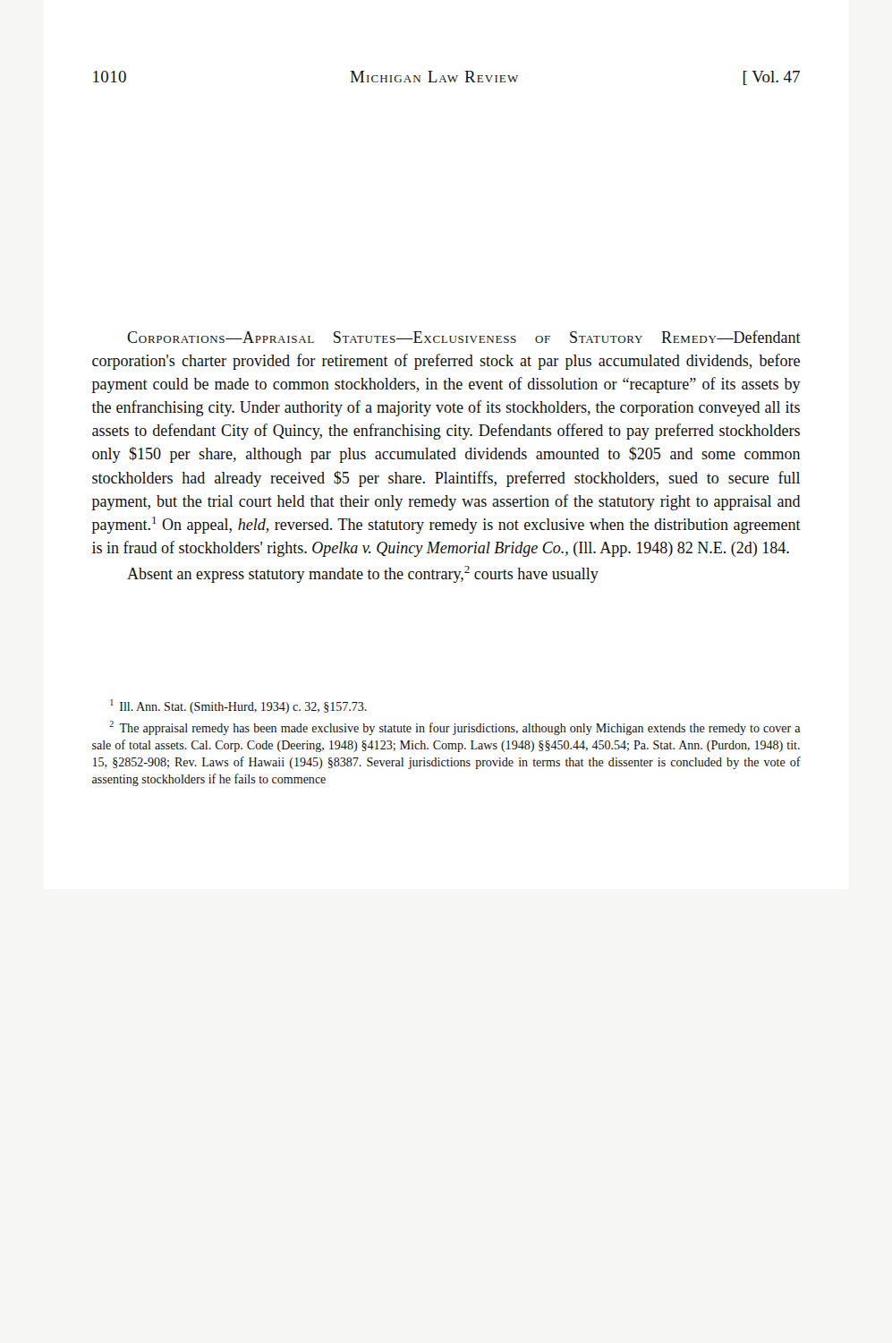1010 Michigan Law Review [ Vol. 47
Corporations—Appraisal Statutes—Exclusiveness of Statutory Remedy—Defendant corporation's charter provided for retirement of preferred stock at par plus accumulated dividends, before payment could be made to common stockholders, in the event of dissolution or “recapture” of its assets by the enfranchising city. Under authority of a majority vote of its stockholders, the corporation conveyed all its assets to defendant City of Quincy, the enfranchising city. Defendants offered to pay preferred stockholders only $150 per share, although par plus accumulated dividends amounted to $205 and some common stockholders had already received $5 per share. Plaintiffs, preferred stockholders, sued to secure full payment, but the trial court held that their only remedy was assertion of the statutory right to appraisal and payment.1 On appeal, held, reversed. The statutory remedy is not exclusive when the distribution agreement is in fraud of stockholders' rights. Opelka v. Quincy Memorial Bridge Co., (Ill. App. 1948) 82 N.E. (2d) 184.
Absent an express statutory mandate to the contrary,2 courts have usually
1 Ill. Ann. Stat. (Smith-Hurd, 1934) c. 32, §157.73.
2 The appraisal remedy has been made exclusive by statute in four jurisdictions, although only Michigan extends the remedy to cover a sale of total assets. Cal. Corp. Code (Deering, 1948) §4123; Mich. Comp. Laws (1948) §§450.44, 450.54; Pa. Stat. Ann. (Purdon, 1948) tit. 15, §2852-908; Rev. Laws of Hawaii (1945) §8387. Several jurisdictions provide in terms that the dissenter is concluded by the vote of assenting stockholders if he fails to commence